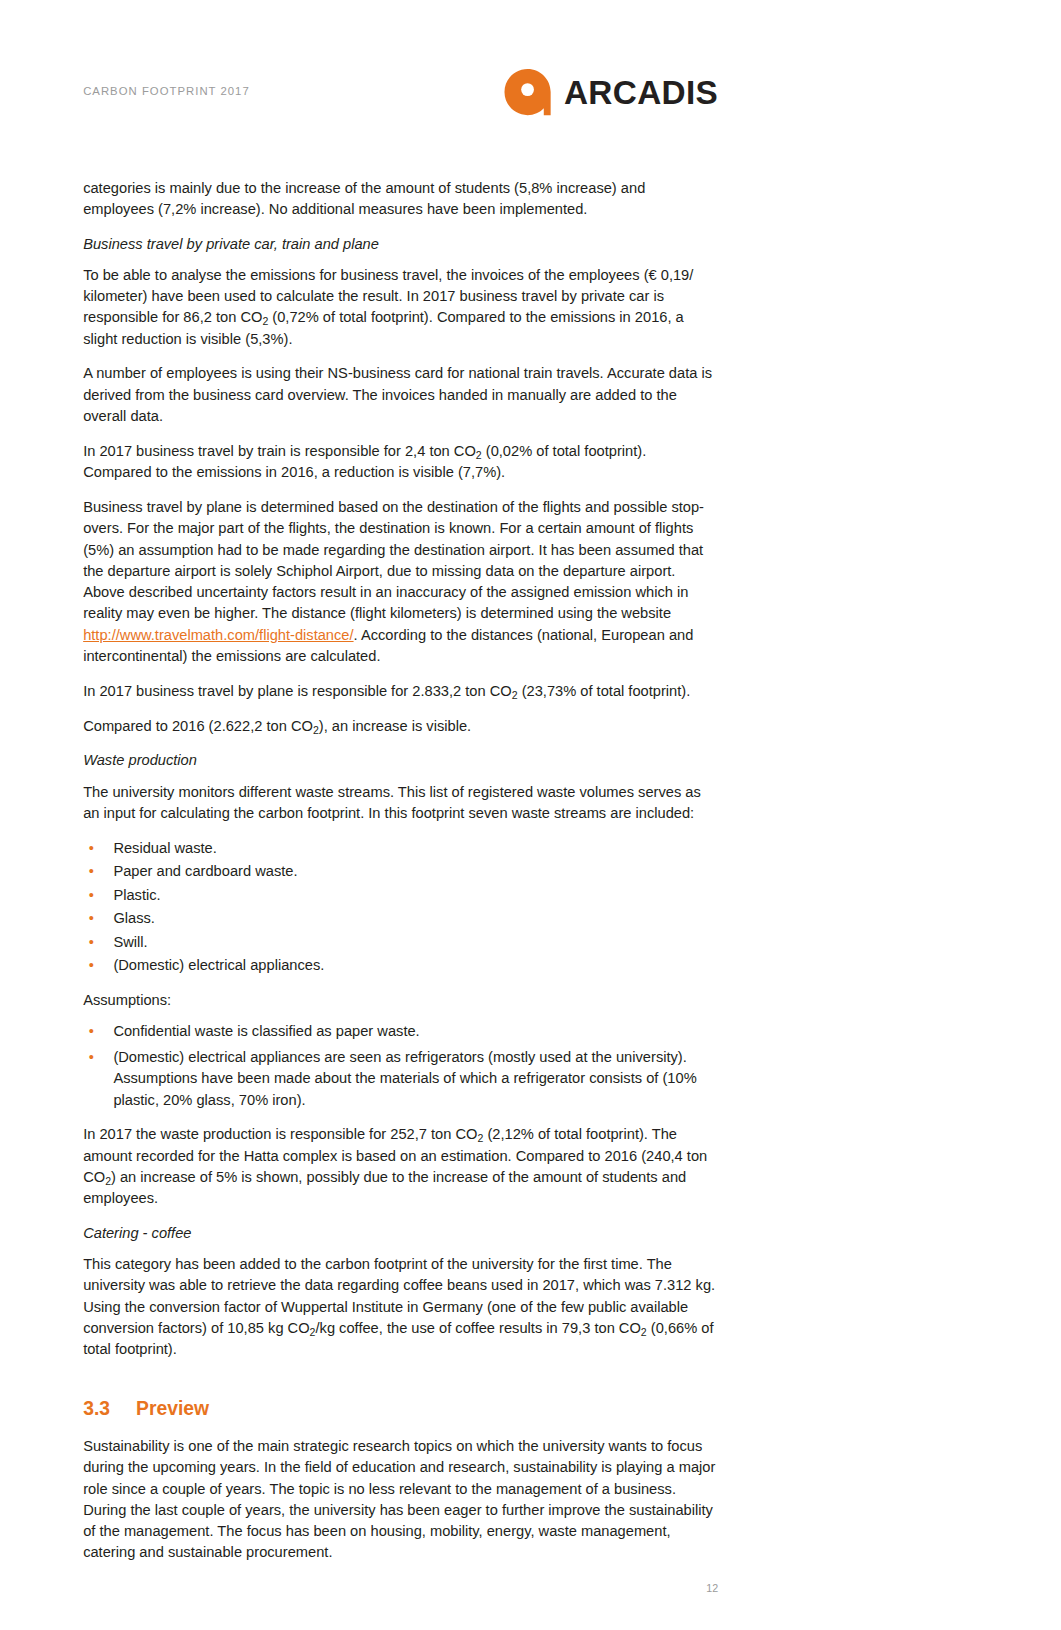Carbon Footprint 2017
ARCADIS
categories is mainly due to the increase of the amount of students (5,8% increase) and employees (7,2% increase). No additional measures have been implemented.
Business travel by private car, train and plane
To be able to analyse the emissions for business travel, the invoices of the employees (€ 0,19/ kilometer) have been used to calculate the result. In 2017 business travel by private car is responsible for 86,2 ton CO2 (0,72% of total footprint). Compared to the emissions in 2016, a slight reduction is visible (5,3%).
A number of employees is using their NS-business card for national train travels. Accurate data is derived from the business card overview. The invoices handed in manually are added to the overall data.
In 2017 business travel by train is responsible for 2,4 ton CO2 (0,02% of total footprint). Compared to the emissions in 2016, a reduction is visible (7,7%).
Business travel by plane is determined based on the destination of the flights and possible stop-overs. For the major part of the flights, the destination is known. For a certain amount of flights (5%) an assumption had to be made regarding the destination airport. It has been assumed that the departure airport is solely Schiphol Airport, due to missing data on the departure airport. Above described uncertainty factors result in an inaccuracy of the assigned emission which in reality may even be higher. The distance (flight kilometers) is determined using the website http://www.travelmath.com/flight-distance/. According to the distances (national, European and intercontinental) the emissions are calculated.
In 2017 business travel by plane is responsible for 2.833,2 ton CO2 (23,73% of total footprint).
Compared to 2016 (2.622,2 ton CO2), an increase is visible.
Waste production
The university monitors different waste streams. This list of registered waste volumes serves as an input for calculating the carbon footprint. In this footprint seven waste streams are included:
Residual waste.
Paper and cardboard waste.
Plastic.
Glass.
Swill.
(Domestic) electrical appliances.
Assumptions:
Confidential waste is classified as paper waste.
(Domestic) electrical appliances are seen as refrigerators (mostly used at the university). Assumptions have been made about the materials of which a refrigerator consists of (10% plastic, 20% glass, 70% iron).
In 2017 the waste production is responsible for 252,7 ton CO2 (2,12% of total footprint). The amount recorded for the Hatta complex is based on an estimation. Compared to 2016 (240,4 ton CO2) an increase of 5% is shown, possibly due to the increase of the amount of students and employees.
Catering - coffee
This category has been added to the carbon footprint of the university for the first time. The university was able to retrieve the data regarding coffee beans used in 2017, which was 7.312 kg. Using the conversion factor of Wuppertal Institute in Germany (one of the few public available conversion factors) of 10,85 kg CO2/kg coffee, the use of coffee results in 79,3 ton CO2 (0,66% of total footprint).
3.3 Preview
Sustainability is one of the main strategic research topics on which the university wants to focus during the upcoming years. In the field of education and research, sustainability is playing a major role since a couple of years. The topic is no less relevant to the management of a business. During the last couple of years, the university has been eager to further improve the sustainability of the management. The focus has been on housing, mobility, energy, waste management, catering and sustainable procurement.
12